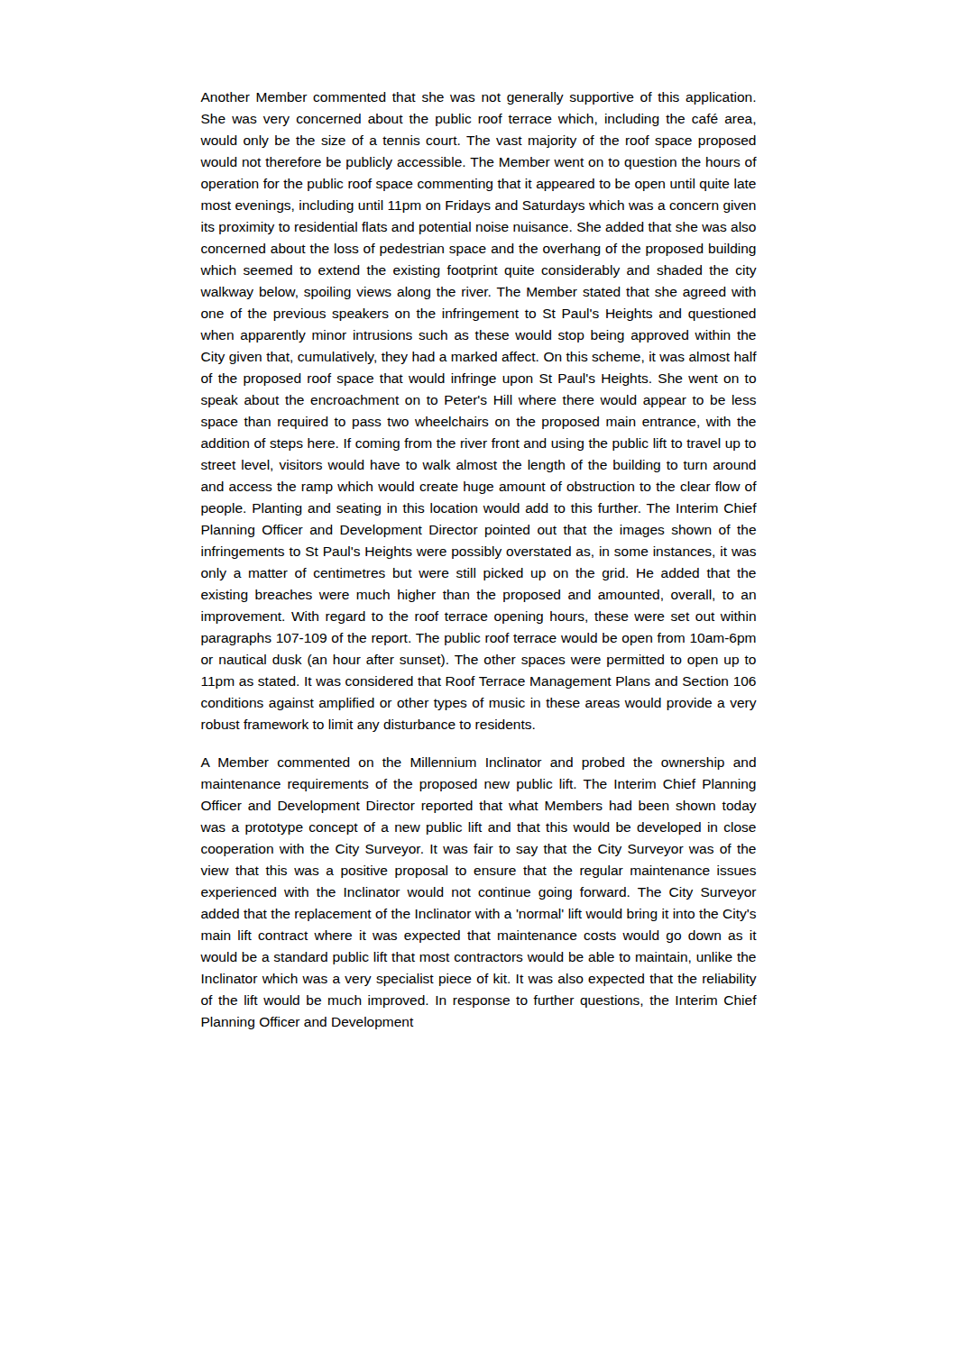Another Member commented that she was not generally supportive of this application. She was very concerned about the public roof terrace which, including the café area, would only be the size of a tennis court. The vast majority of the roof space proposed would not therefore be publicly accessible. The Member went on to question the hours of operation for the public roof space commenting that it appeared to be open until quite late most evenings, including until 11pm on Fridays and Saturdays which was a concern given its proximity to residential flats and potential noise nuisance. She added that she was also concerned about the loss of pedestrian space and the overhang of the proposed building which seemed to extend the existing footprint quite considerably and shaded the city walkway below, spoiling views along the river. The Member stated that she agreed with one of the previous speakers on the infringement to St Paul's Heights and questioned when apparently minor intrusions such as these would stop being approved within the City given that, cumulatively, they had a marked affect. On this scheme, it was almost half of the proposed roof space that would infringe upon St Paul's Heights. She went on to speak about the encroachment on to Peter's Hill where there would appear to be less space than required to pass two wheelchairs on the proposed main entrance, with the addition of steps here. If coming from the river front and using the public lift to travel up to street level, visitors would have to walk almost the length of the building to turn around and access the ramp which would create huge amount of obstruction to the clear flow of people. Planting and seating in this location would add to this further. The Interim Chief Planning Officer and Development Director pointed out that the images shown of the infringements to St Paul's Heights were possibly overstated as, in some instances, it was only a matter of centimetres but were still picked up on the grid. He added that the existing breaches were much higher than the proposed and amounted, overall, to an improvement. With regard to the roof terrace opening hours, these were set out within paragraphs 107-109 of the report. The public roof terrace would be open from 10am-6pm or nautical dusk (an hour after sunset). The other spaces were permitted to open up to 11pm as stated. It was considered that Roof Terrace Management Plans and Section 106 conditions against amplified or other types of music in these areas would provide a very robust framework to limit any disturbance to residents.
A Member commented on the Millennium Inclinator and probed the ownership and maintenance requirements of the proposed new public lift. The Interim Chief Planning Officer and Development Director reported that what Members had been shown today was a prototype concept of a new public lift and that this would be developed in close cooperation with the City Surveyor. It was fair to say that the City Surveyor was of the view that this was a positive proposal to ensure that the regular maintenance issues experienced with the Inclinator would not continue going forward. The City Surveyor added that the replacement of the Inclinator with a 'normal' lift would bring it into the City's main lift contract where it was expected that maintenance costs would go down as it would be a standard public lift that most contractors would be able to maintain, unlike the Inclinator which was a very specialist piece of kit. It was also expected that the reliability of the lift would be much improved. In response to further questions, the Interim Chief Planning Officer and Development